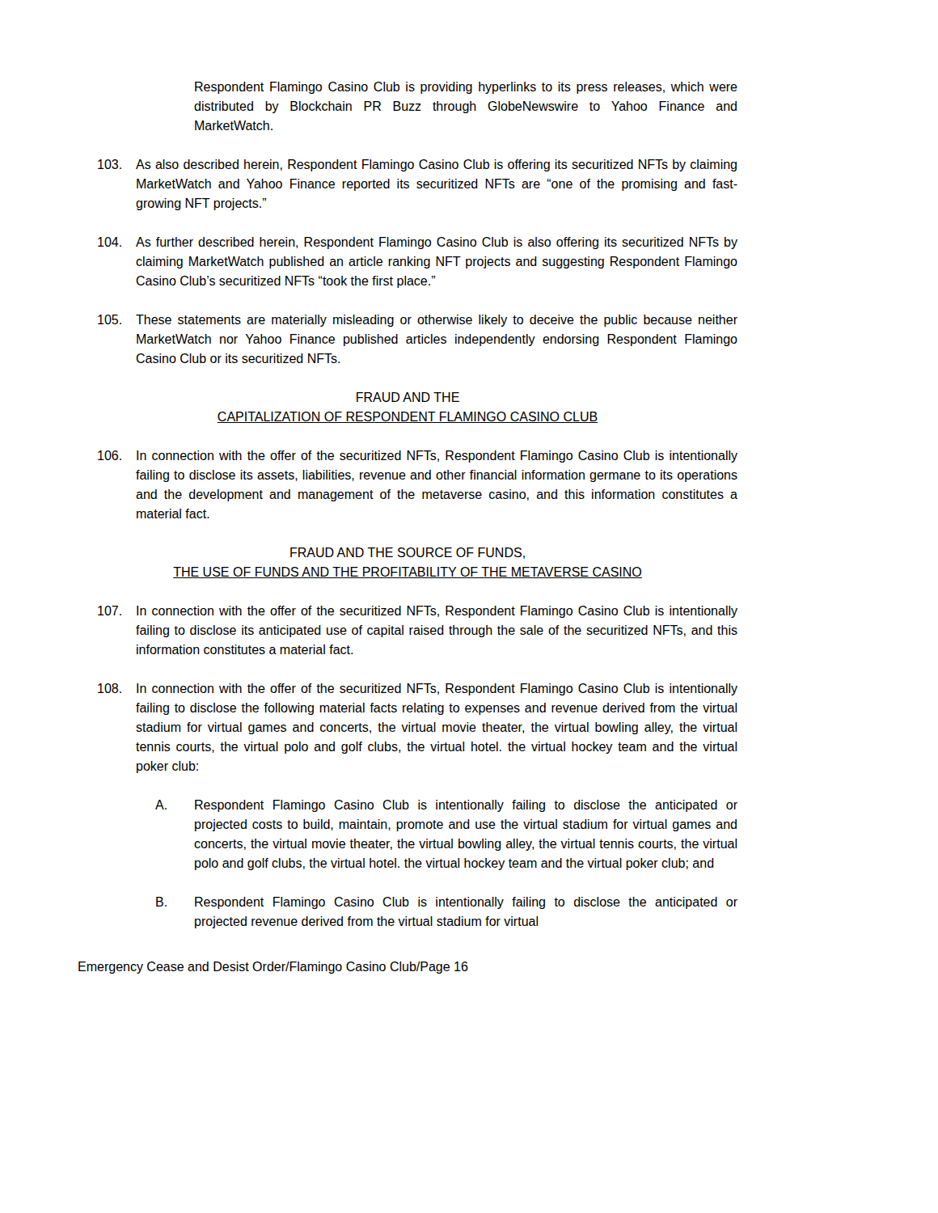Respondent Flamingo Casino Club is providing hyperlinks to its press releases, which were distributed by Blockchain PR Buzz through GlobeNewswire to Yahoo Finance and MarketWatch.
103.
As also described herein, Respondent Flamingo Casino Club is offering its securitized NFTs by claiming MarketWatch and Yahoo Finance reported its securitized NFTs are “one of the promising and fast-growing NFT projects.”
104.
As further described herein, Respondent Flamingo Casino Club is also offering its securitized NFTs by claiming MarketWatch published an article ranking NFT projects and suggesting Respondent Flamingo Casino Club’s securitized NFTs “took the first place.”
105.
These statements are materially misleading or otherwise likely to deceive the public because neither MarketWatch nor Yahoo Finance published articles independently endorsing Respondent Flamingo Casino Club or its securitized NFTs.
FRAUD AND THE
CAPITALIZATION OF RESPONDENT FLAMINGO CASINO CLUB
106.
In connection with the offer of the securitized NFTs, Respondent Flamingo Casino Club is intentionally failing to disclose its assets, liabilities, revenue and other financial information germane to its operations and the development and management of the metaverse casino, and this information constitutes a material fact.
FRAUD AND THE SOURCE OF FUNDS,
THE USE OF FUNDS AND THE PROFITABILITY OF THE METAVERSE CASINO
107.
In connection with the offer of the securitized NFTs, Respondent Flamingo Casino Club is intentionally failing to disclose its anticipated use of capital raised through the sale of the securitized NFTs, and this information constitutes a material fact.
108.
In connection with the offer of the securitized NFTs, Respondent Flamingo Casino Club is intentionally failing to disclose the following material facts relating to expenses and revenue derived from the virtual stadium for virtual games and concerts, the virtual movie theater, the virtual bowling alley, the virtual tennis courts, the virtual polo and golf clubs, the virtual hotel. the virtual hockey team and the virtual poker club:
A.
Respondent Flamingo Casino Club is intentionally failing to disclose the anticipated or projected costs to build, maintain, promote and use the virtual stadium for virtual games and concerts, the virtual movie theater, the virtual bowling alley, the virtual tennis courts, the virtual polo and golf clubs, the virtual hotel. the virtual hockey team and the virtual poker club; and
B.
Respondent Flamingo Casino Club is intentionally failing to disclose the anticipated or projected revenue derived from the virtual stadium for virtual
Emergency Cease and Desist Order/Flamingo Casino Club/Page 16